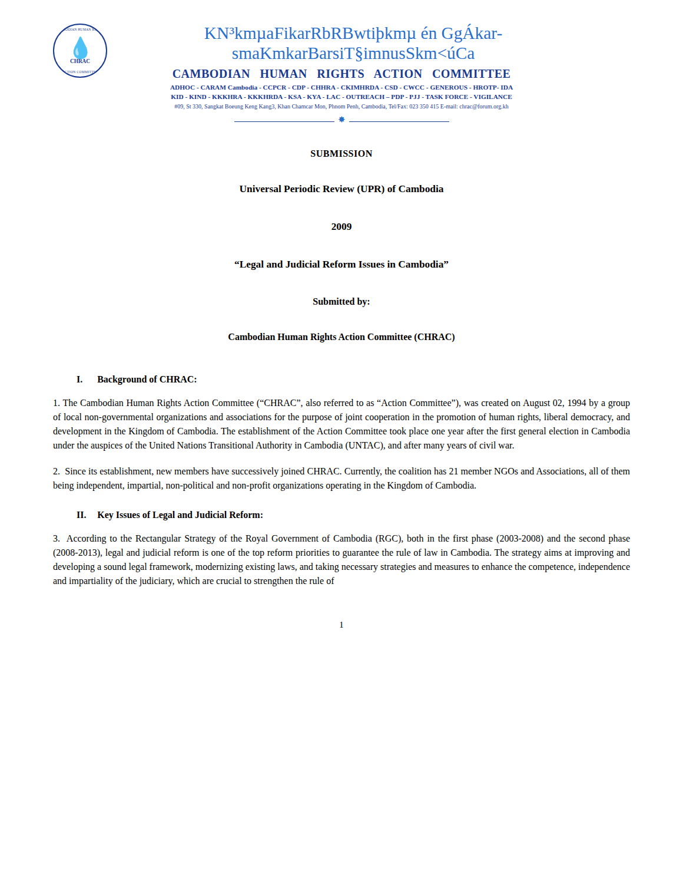CAMBODIAN HUMAN RIGHTS
💧 CHRAC
ACTION COMMITTEE
KN³kmµaFikarRbRBwtiþkmµ én GgÁkar-
smaKmkarBarsiT§imnusSkm<úCa
CAMBODIAN HUMAN RIGHTS ACTION COMMITTEE
ADHOC - CARAM Cambodia - CCPCR - CDP - CHHRA - CKIMHRDA - CSD - CWCC - GENEROUS - HROTP- IDA
KID - KIND - KKKHRA - KKKHRDA - KSA - KYA - LAC - OUTREACH – PDP - PJJ - TASK FORCE - VIGILANCE
#09, St 330, Sangkat Boeung Keng Kang3, Khan Chamcar Mon, Phnom Penh, Cambodia, Tel/Fax: 023 350 415 E-mail: chrac@forum.org.kh
✸
SUBMISSION
Universal Periodic Review (UPR) of Cambodia
2009
“Legal and Judicial Reform Issues in Cambodia”
Submitted by:
Cambodian Human Rights Action Committee (CHRAC)
I. Background of CHRAC:
1. The Cambodian Human Rights Action Committee (“CHRAC”, also referred to as “Action Committee”), was created on August 02, 1994 by a group of local non-governmental organizations and associations for the purpose of joint cooperation in the promotion of human rights, liberal democracy, and development in the Kingdom of Cambodia. The establishment of the Action Committee took place one year after the first general election in Cambodia under the auspices of the United Nations Transitional Authority in Cambodia (UNTAC), and after many years of civil war.
2. Since its establishment, new members have successively joined CHRAC. Currently, the coalition has 21 member NGOs and Associations, all of them being independent, impartial, non-political and non-profit organizations operating in the Kingdom of Cambodia.
II. Key Issues of Legal and Judicial Reform:
3. According to the Rectangular Strategy of the Royal Government of Cambodia (RGC), both in the first phase (2003-2008) and the second phase (2008-2013), legal and judicial reform is one of the top reform priorities to guarantee the rule of law in Cambodia. The strategy aims at improving and developing a sound legal framework, modernizing existing laws, and taking necessary strategies and measures to enhance the competence, independence and impartiality of the judiciary, which are crucial to strengthen the rule of
1